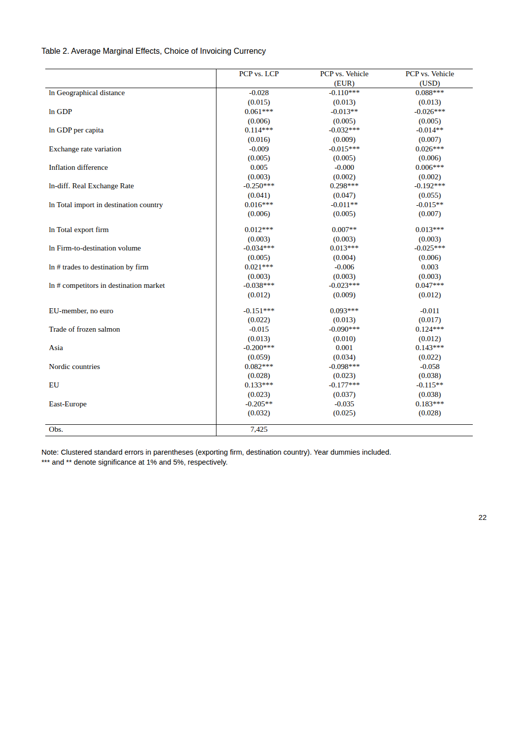Table 2. Average Marginal Effects, Choice of Invoicing Currency
| | PCP vs. LCP | PCP vs. Vehicle | PCP vs. Vehicle |
| --- | --- | --- | --- |
| | | (EUR) | (USD) |
| ln Geographical distance | -0.028 | -0.110*** | 0.088*** |
| | (0.015) | (0.013) | (0.013) |
| ln GDP | 0.061*** | -0.013** | -0.026*** |
| | (0.006) | (0.005) | (0.005) |
| ln GDP per capita | 0.114*** | -0.032*** | -0.014** |
| | (0.016) | (0.009) | (0.007) |
| Exchange rate variation | -0.009 | -0.015*** | 0.026*** |
| | (0.005) | (0.005) | (0.006) |
| Inflation difference | 0.005 | -0.000 | 0.006*** |
| | (0.003) | (0.002) | (0.002) |
| ln-diff. Real Exchange Rate | -0.250*** | 0.298*** | -0.192*** |
| | (0.041) | (0.047) | (0.055) |
| ln Total import in destination country | 0.016*** | -0.011** | -0.015** |
| | (0.006) | (0.005) | (0.007) |
| ln Total export firm | 0.012*** | 0.007** | 0.013*** |
| | (0.003) | (0.003) | (0.003) |
| ln Firm-to-destination volume | -0.034*** | 0.013*** | -0.025*** |
| | (0.005) | (0.004) | (0.006) |
| ln # trades to destination by firm | 0.021*** | -0.006 | 0.003 |
| | (0.003) | (0.003) | (0.003) |
| ln # competitors in destination market | -0.038*** | -0.023*** | 0.047*** |
| | (0.012) | (0.009) | (0.012) |
| EU-member, no euro | -0.151*** | 0.093*** | -0.011 |
| | (0.022) | (0.013) | (0.017) |
| Trade of frozen salmon | -0.015 | -0.090*** | 0.124*** |
| | (0.013) | (0.010) | (0.012) |
| Asia | -0.200*** | 0.001 | 0.143*** |
| | (0.059) | (0.034) | (0.022) |
| Nordic countries | 0.082*** | -0.098*** | -0.058 |
| | (0.028) | (0.023) | (0.038) |
| EU | 0.133*** | -0.177*** | -0.115** |
| | (0.023) | (0.037) | (0.038) |
| East-Europe | -0.205** | -0.035 | 0.183*** |
| | (0.032) | (0.025) | (0.028) |
| Obs. | 7,425 | | |
Note: Clustered standard errors in parentheses (exporting firm, destination country). Year dummies included.
*** and ** denote significance at 1% and 5%, respectively.
22